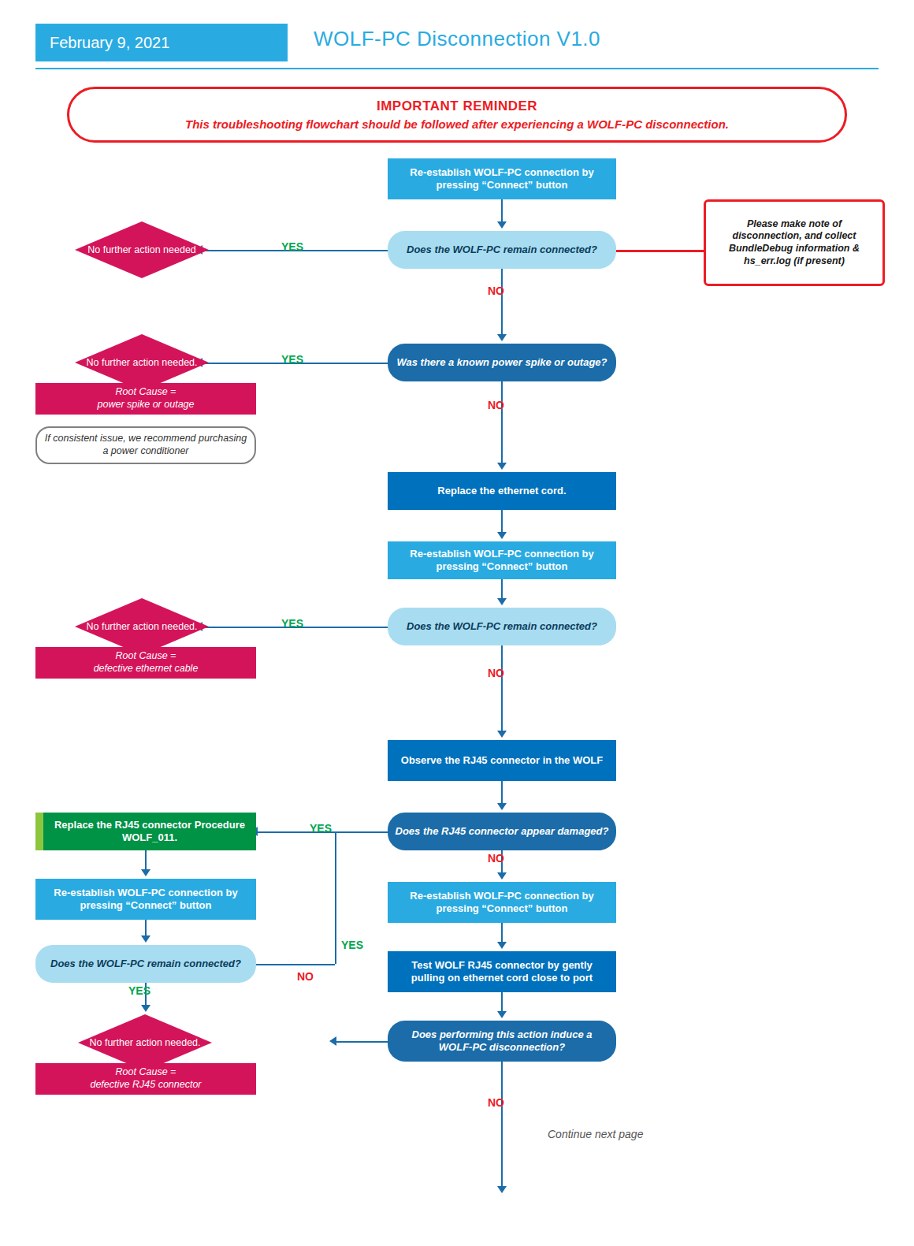February 9, 2021
WOLF-PC Disconnection V1.0
IMPORTANT REMINDER
This troubleshooting flowchart should be followed after experiencing a WOLF-PC disconnection.
Re-establish WOLF-PC connection by pressing “Connect” button
Does the WOLF-PC remain connected?
Please make note of disconnection, and collect BundleDebug information & hs_err.log (if present)
YES
No further action needed
NO
Was there a known power spike or outage?
YES
No further action needed.
Root Cause =
power spike or outage
If consistent issue, we recommend purchasing a power conditioner
NO
Replace the ethernet cord.
Re-establish WOLF-PC connection by pressing “Connect” button
Does the WOLF-PC remain connected?
YES
No further action needed.
Root Cause =
defective ethernet cable
NO
Observe the RJ45 connector in the WOLF
Does the RJ45 connector appear damaged?
YES
Replace the RJ45 connector Procedure WOLF_011.
Re-establish WOLF-PC connection by pressing “Connect” button
Does the WOLF-PC remain connected?
NO
YES
YES
No further action needed.
Root Cause =
defective RJ45 connector
NO
Re-establish WOLF-PC connection by pressing “Connect” button
Test WOLF RJ45 connector by gently pulling on ethernet cord close to port
Does performing this action induce a WOLF-PC disconnection?
NO
Continue next page